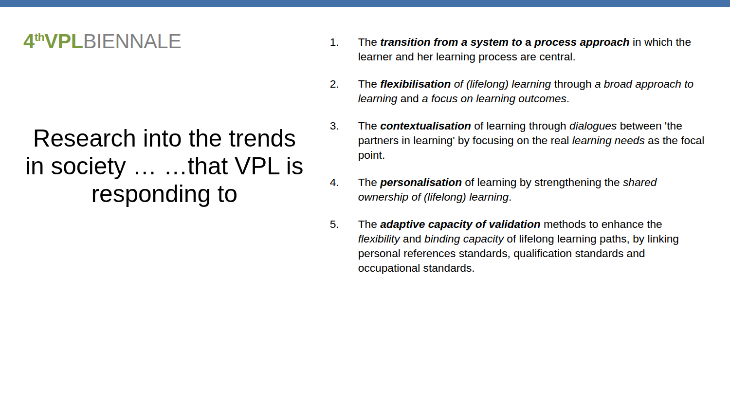4 th VPL BIENNALE
Research into the trends in society … …that VPL is responding to
The transition from a system to a process approach in which the learner and her learning process are central.
The flexibilisation of (lifelong) learning through a broad approach to learning and a focus on learning outcomes.
The contextualisation of learning through dialogues between 'the partners in learning' by focusing on the real learning needs as the focal point.
The personalisation of learning by strengthening the shared ownership of (lifelong) learning.
The adaptive capacity of validation methods to enhance the flexibility and binding capacity of lifelong learning paths, by linking personal references standards, qualification standards and occupational standards.